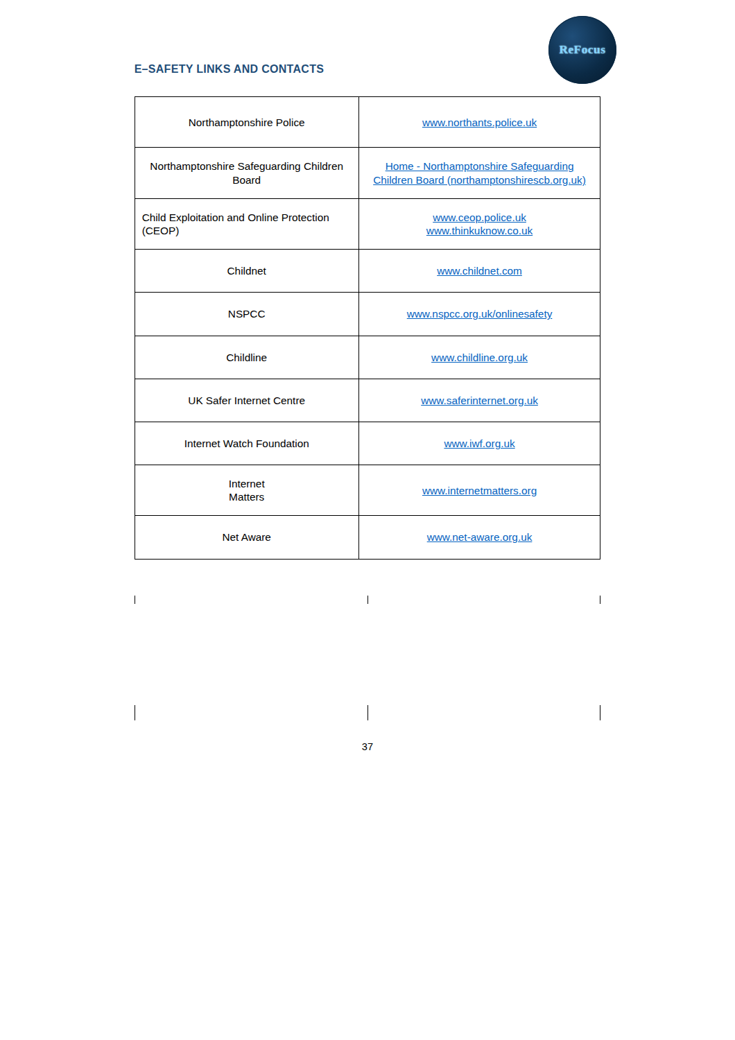ReFocus
E–SAFETY LINKS AND CONTACTS
| Northamptonshire Police | www.northants.police.uk |
| Northamptonshire Safeguarding Children Board | Home - Northamptonshire Safeguarding Children Board (northamptonshirescb.org.uk) |
| Child Exploitation and Online Protection (CEOP) | www.ceop.police.uk www.thinkuknow.co.uk |
| Childnet | www.childnet.com |
| NSPCC | www.nspcc.org.uk/onlinesafety |
| Childline | www.childline.org.uk |
| UK Safer Internet Centre | www.saferinternet.org.uk |
| Internet Watch Foundation | www.iwf.org.uk |
| Internet Matters | www.internetmatters.org |
| Net Aware | www.net-aware.org.uk |
37